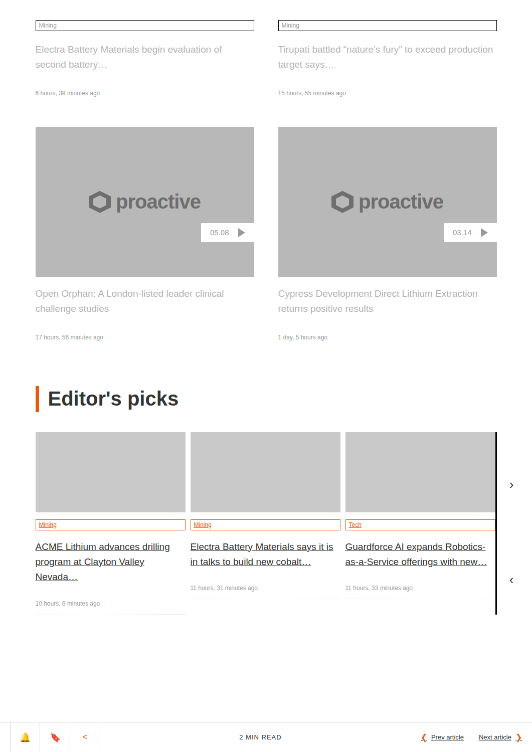Mining
Electra Battery Materials begin evaluation of second battery…
6 hours, 39 minutes ago
Mining
Tirupati battled “nature’s fury” to exceed production target says…
15 hours, 55 minutes ago
proactive
05.08
Open Orphan: A London-listed leader clinical challenge studies
17 hours, 56 minutes ago
proactive
03.14
Cypress Development Direct Lithium Extraction returns positive results
1 day, 5 hours ago
Editor's picks
Mining
ACME Lithium advances drilling program at Clayton Valley Nevada…
10 hours, 6 minutes ago
Mining
Electra Battery Materials says it is in talks to build new cobalt…
11 hours, 31 minutes ago
Tech
Guardforce AI expands Robotics-as-a-Service offerings with new…
11 hours, 33 minutes ago
› ‹
🔔 🔖 <
2 MIN READ
❮Prev article Next article❯